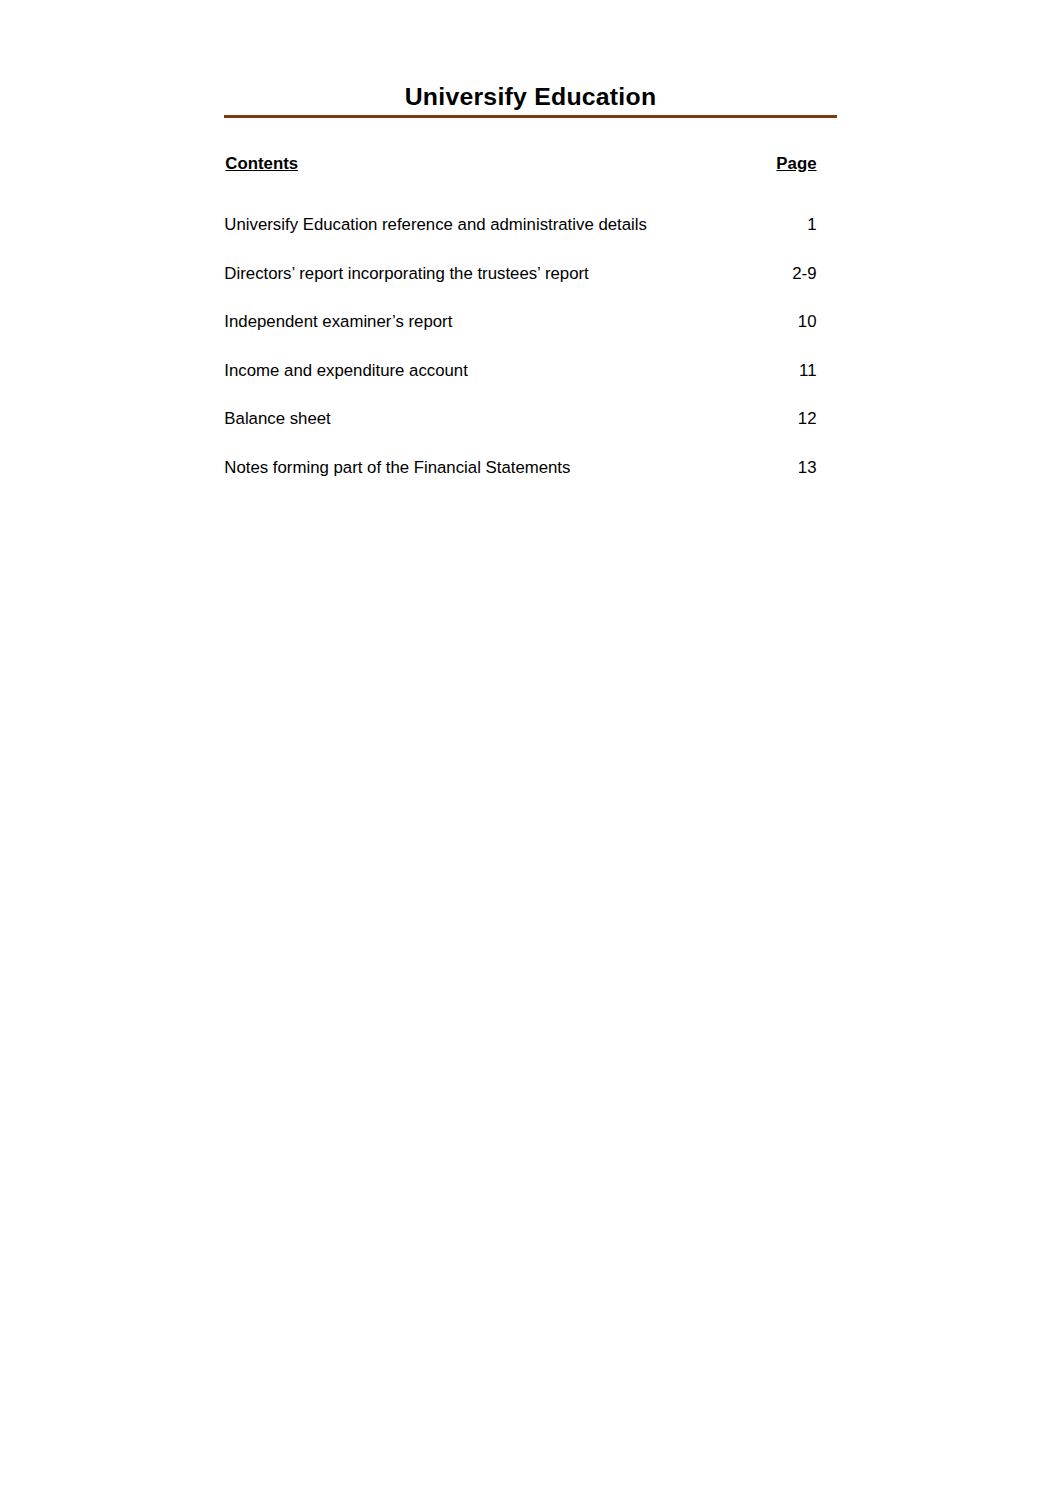Universify Education
| Contents | Page |
| --- | --- |
| Universify Education reference and administrative details | 1 |
| Directors’ report incorporating the trustees’ report | 2-9 |
| Independent examiner’s report | 10 |
| Income and expenditure account | 11 |
| Balance sheet | 12 |
| Notes forming part of the Financial Statements | 13 |